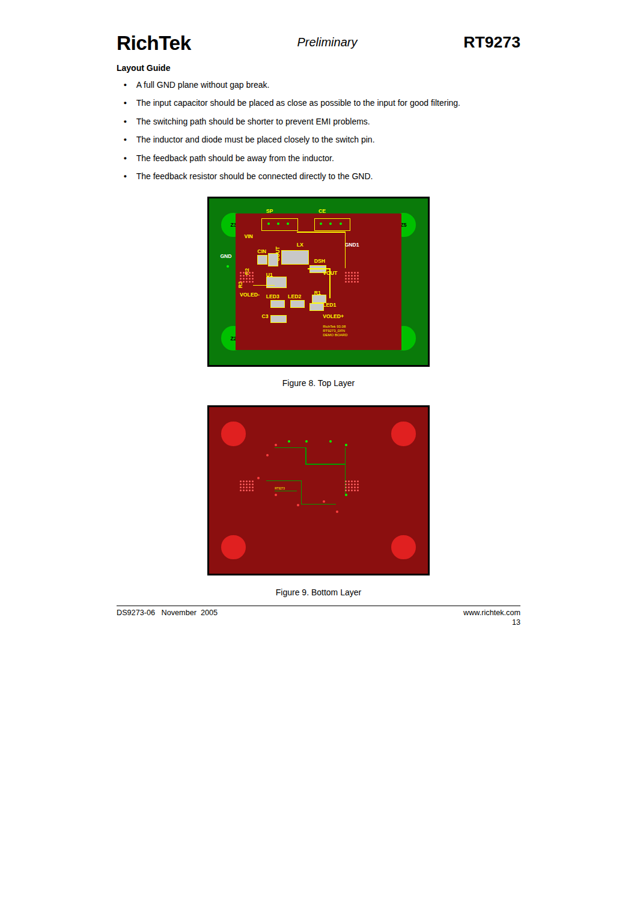RichTek
Preliminary
RT9273
Layout Guide
A full GND plane without gap break.
The input capacitor should be placed as close as possible to the input for good filtering.
The switching path should be shorter to prevent EMI problems.
The inductor and diode must be placed closely to the switch pin.
The feedback path should be away from the inductor.
The feedback resistor should be connected directly to the GND.
Z3
Z5
Z2
SP
CE
VIN
GND
CIN
COUT
LX
DSH
VOUT
R2
R3
U1
VOLED-
LED3
LED2
R1
LED1
C3
VOLED+
GND1
RichTek 93.08
RT9273_DFN
DEMO BOARD
Figure 8. Top Layer
RT9273
Figure 9. Bottom Layer
DS9273-06 November 2005
www.richtek.com
13